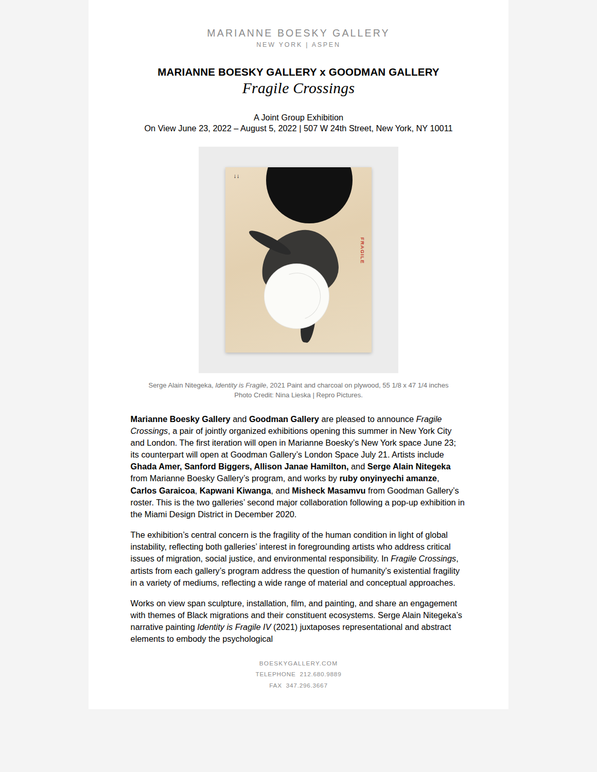MARIANNE BOESKY GALLERY
NEW YORK | ASPEN
MARIANNE BOESKY GALLERY x GOODMAN GALLERY
Fragile Crossings
A Joint Group Exhibition
On View June 23, 2022 – August 5, 2022 | 507 W 24th Street, New York, NY 10011
↓↓
FRAGILE
Serge Alain Nitegeka, Identity is Fragile, 2021 Paint and charcoal on plywood, 55 1/8 x 47 1/4 inches Photo Credit: Nina Lieska | Repro Pictures.
Marianne Boesky Gallery and Goodman Gallery are pleased to announce Fragile Crossings, a pair of jointly organized exhibitions opening this summer in New York City and London. The first iteration will open in Marianne Boesky’s New York space June 23; its counterpart will open at Goodman Gallery’s London Space July 21. Artists include Ghada Amer, Sanford Biggers, Allison Janae Hamilton, and Serge Alain Nitegeka from Marianne Boesky Gallery’s program, and works by ruby onyinyechi amanze, Carlos Garaicoa, Kapwani Kiwanga, and Misheck Masamvu from Goodman Gallery’s roster. This is the two galleries’ second major collaboration following a pop-up exhibition in the Miami Design District in December 2020.
The exhibition’s central concern is the fragility of the human condition in light of global instability, reflecting both galleries’ interest in foregrounding artists who address critical issues of migration, social justice, and environmental responsibility. In Fragile Crossings, artists from each gallery’s program address the question of humanity’s existential fragility in a variety of mediums, reflecting a wide range of material and conceptual approaches.
Works on view span sculpture, installation, film, and painting, and share an engagement with themes of Black migrations and their constituent ecosystems. Serge Alain Nitegeka’s narrative painting Identity is Fragile IV (2021) juxtaposes representational and abstract elements to embody the psychological
BOESKYGALLERY.COM
TELEPHONE 212.680.9889
FAX 347.296.3667